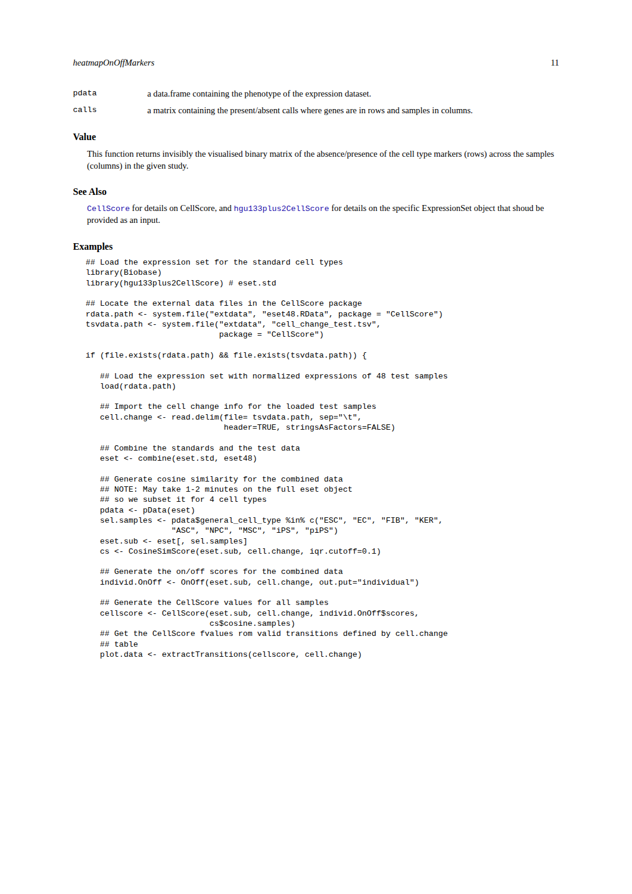heatmapOnOffMarkers 11
pdata
a data.frame containing the phenotype of the expression dataset.
calls
a matrix containing the present/absent calls where genes are in rows and samples in columns.
Value
This function returns invisibly the visualised binary matrix of the absence/presence of the cell type markers (rows) across the samples (columns) in the given study.
See Also
CellScore for details on CellScore, and hgu133plus2CellScore for details on the specific ExpressionSet object that shoud be provided as an input.
Examples
## Load the expression set for the standard cell types
library(Biobase)
library(hgu133plus2CellScore) # eset.std

## Locate the external data files in the CellScore package
rdata.path <- system.file("extdata", "eset48.RData", package = "CellScore")
tsvdata.path <- system.file("extdata", "cell_change_test.tsv",
                            package = "CellScore")

if (file.exists(rdata.path) && file.exists(tsvdata.path)) {

   ## Load the expression set with normalized expressions of 48 test samples
   load(rdata.path)

   ## Import the cell change info for the loaded test samples
   cell.change <- read.delim(file= tsvdata.path, sep="\t",
                             header=TRUE, stringsAsFactors=FALSE)

   ## Combine the standards and the test data
   eset <- combine(eset.std, eset48)

   ## Generate cosine similarity for the combined data
   ## NOTE: May take 1-2 minutes on the full eset object
   ## so we subset it for 4 cell types
   pdata <- pData(eset)
   sel.samples <- pdata$general_cell_type %in% c("ESC", "EC", "FIB", "KER",
                  "ASC", "NPC", "MSC", "iPS", "piPS")
   eset.sub <- eset[, sel.samples]
   cs <- CosineSimScore(eset.sub, cell.change, iqr.cutoff=0.1)

   ## Generate the on/off scores for the combined data
   individ.OnOff <- OnOff(eset.sub, cell.change, out.put="individual")

   ## Generate the CellScore values for all samples
   cellscore <- CellScore(eset.sub, cell.change, individ.OnOff$scores,
                          cs$cosine.samples)
   ## Get the CellScore fvalues rom valid transitions defined by cell.change
   ## table
   plot.data <- extractTransitions(cellscore, cell.change)